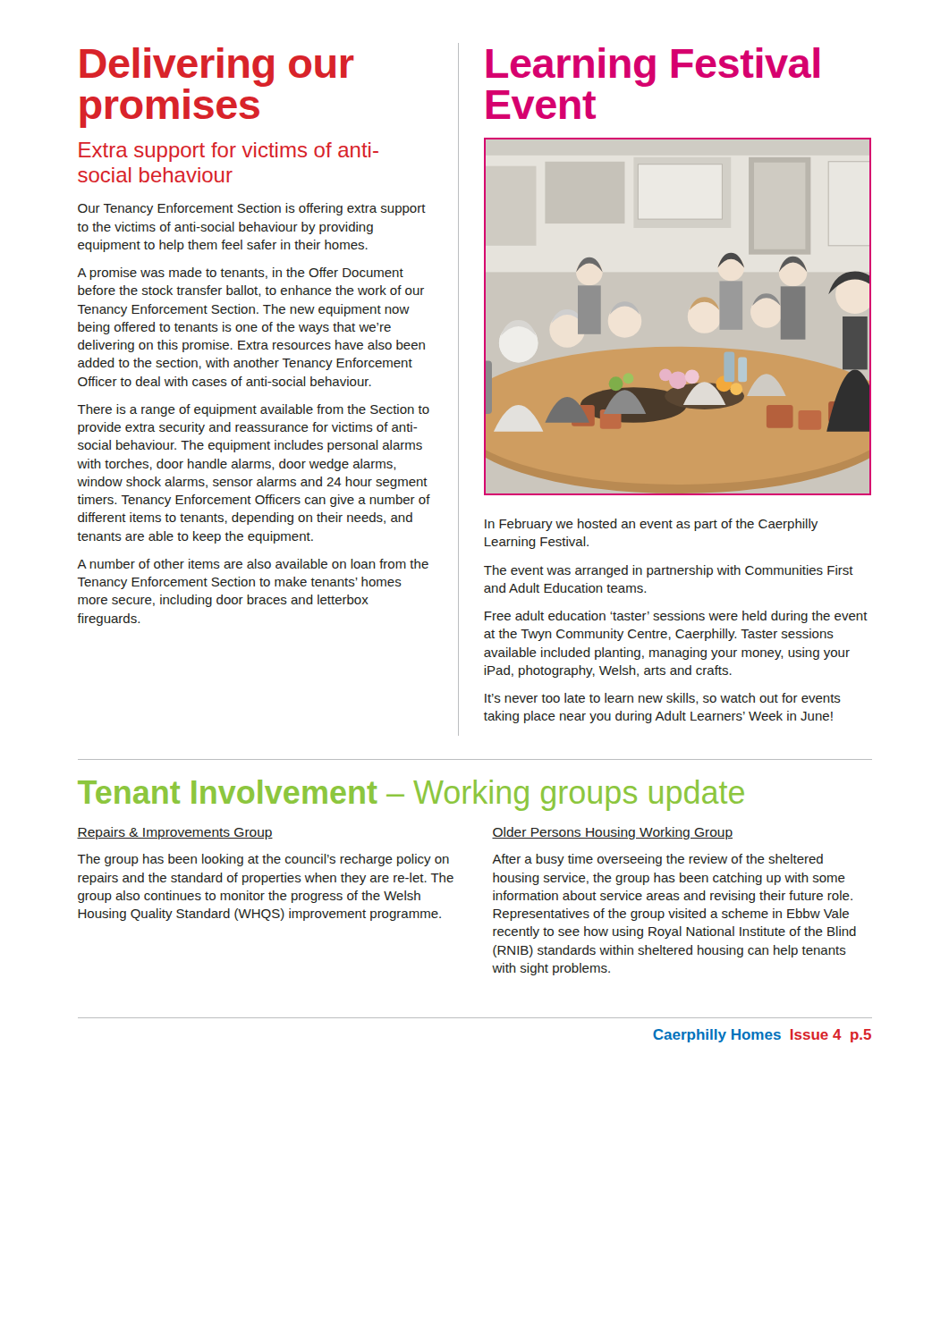Delivering our promises
Extra support for victims of anti-social behaviour
Our Tenancy Enforcement Section is offering extra support to the victims of anti-social behaviour by providing equipment to help them feel safer in their homes.
A promise was made to tenants, in the Offer Document before the stock transfer ballot, to enhance the work of our Tenancy Enforcement Section. The new equipment now being offered to tenants is one of the ways that we’re delivering on this promise. Extra resources have also been added to the section, with another Tenancy Enforcement Officer to deal with cases of anti-social behaviour.
There is a range of equipment available from the Section to provide extra security and reassurance for victims of anti-social behaviour. The equipment includes personal alarms with torches, door handle alarms, door wedge alarms, window shock alarms, sensor alarms and 24 hour segment timers. Tenancy Enforcement Officers can give a number of different items to tenants, depending on their needs, and tenants are able to keep the equipment.
A number of other items are also available on loan from the Tenancy Enforcement Section to make tenants’ homes more secure, including door braces and letterbox fireguards.
Learning Festival Event
In February we hosted an event as part of the Caerphilly Learning Festival.
The event was arranged in partnership with Communities First and Adult Education teams.
Free adult education ‘taster’ sessions were held during the event at the Twyn Community Centre, Caerphilly. Taster sessions available included planting, managing your money, using your iPad, photography, Welsh, arts and crafts.
It’s never too late to learn new skills, so watch out for events taking place near you during Adult Learners’ Week in June!
Tenant Involvement – Working groups update
Repairs & Improvements Group
The group has been looking at the council’s recharge policy on repairs and the standard of properties when they are re-let. The group also continues to monitor the progress of the Welsh Housing Quality Standard (WHQS) improvement programme.
Older Persons Housing Working Group
After a busy time overseeing the review of the sheltered housing service, the group has been catching up with some information about service areas and revising their future role. Representatives of the group visited a scheme in Ebbw Vale recently to see how using Royal National Institute of the Blind (RNIB) standards within sheltered housing can help tenants with sight problems.
Caerphilly Homes Issue 4 p.5